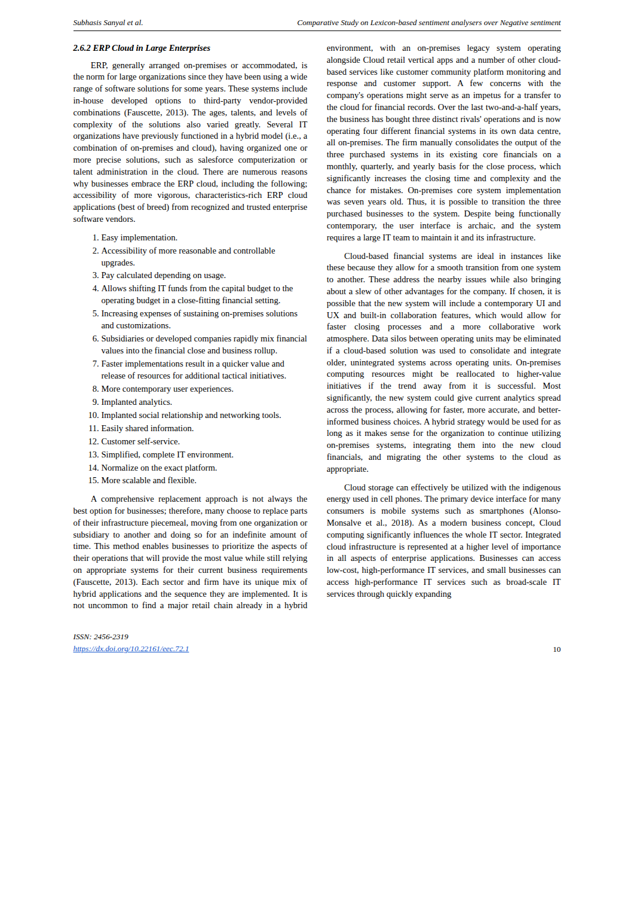Subhasis Sanyal et al. Comparative Study on Lexicon-based sentiment analysers over Negative sentiment
2.6.2 ERP Cloud in Large Enterprises
ERP, generally arranged on-premises or accommodated, is the norm for large organizations since they have been using a wide range of software solutions for some years. These systems include in-house developed options to third-party vendor-provided combinations (Fauscette, 2013). The ages, talents, and levels of complexity of the solutions also varied greatly. Several IT organizations have previously functioned in a hybrid model (i.e., a combination of on-premises and cloud), having organized one or more precise solutions, such as salesforce computerization or talent administration in the cloud. There are numerous reasons why businesses embrace the ERP cloud, including the following; accessibility of more vigorous, characteristics-rich ERP cloud applications (best of breed) from recognized and trusted enterprise software vendors.
Easy implementation.
Accessibility of more reasonable and controllable upgrades.
Pay calculated depending on usage.
Allows shifting IT funds from the capital budget to the operating budget in a close-fitting financial setting.
Increasing expenses of sustaining on-premises solutions and customizations.
Subsidiaries or developed companies rapidly mix financial values into the financial close and business rollup.
Faster implementations result in a quicker value and release of resources for additional tactical initiatives.
More contemporary user experiences.
Implanted analytics.
Implanted social relationship and networking tools.
Easily shared information.
Customer self-service.
Simplified, complete IT environment.
Normalize on the exact platform.
More scalable and flexible.
A comprehensive replacement approach is not always the best option for businesses; therefore, many choose to replace parts of their infrastructure piecemeal, moving from one organization or subsidiary to another and doing so for an indefinite amount of time. This method enables businesses to prioritize the aspects of their operations that will provide the most value while still relying on appropriate systems for their current business requirements (Fauscette, 2013). Each sector and firm have its unique mix of hybrid applications and the sequence they are implemented. It is not uncommon to find a major retail chain already in a hybrid environment, with an on-premises legacy system operating alongside Cloud retail vertical apps and a number of other cloud-based services like customer community platform monitoring and response and customer support. A few concerns with the company's operations might serve as an impetus for a transfer to the cloud for financial records. Over the last two-and-a-half years, the business has bought three distinct rivals' operations and is now operating four different financial systems in its own data centre, all on-premises. The firm manually consolidates the output of the three purchased systems in its existing core financials on a monthly, quarterly, and yearly basis for the close process, which significantly increases the closing time and complexity and the chance for mistakes. On-premises core system implementation was seven years old. Thus, it is possible to transition the three purchased businesses to the system. Despite being functionally contemporary, the user interface is archaic, and the system requires a large IT team to maintain it and its infrastructure.
Cloud-based financial systems are ideal in instances like these because they allow for a smooth transition from one system to another. These address the nearby issues while also bringing about a slew of other advantages for the company. If chosen, it is possible that the new system will include a contemporary UI and UX and built-in collaboration features, which would allow for faster closing processes and a more collaborative work atmosphere. Data silos between operating units may be eliminated if a cloud-based solution was used to consolidate and integrate older, unintegrated systems across operating units. On-premises computing resources might be reallocated to higher-value initiatives if the trend away from it is successful. Most significantly, the new system could give current analytics spread across the process, allowing for faster, more accurate, and better-informed business choices. A hybrid strategy would be used for as long as it makes sense for the organization to continue utilizing on-premises systems, integrating them into the new cloud financials, and migrating the other systems to the cloud as appropriate.
Cloud storage can effectively be utilized with the indigenous energy used in cell phones. The primary device interface for many consumers is mobile systems such as smartphones (Alonso-Monsalve et al., 2018). As a modern business concept, Cloud computing significantly influences the whole IT sector. Integrated cloud infrastructure is represented at a higher level of importance in all aspects of enterprise applications. Businesses can access low-cost, high-performance IT services, and small businesses can access high-performance IT services such as broad-scale IT services through quickly expanding
ISSN: 2456-2319
https://dx.doi.org/10.22161/eec.72.1
10